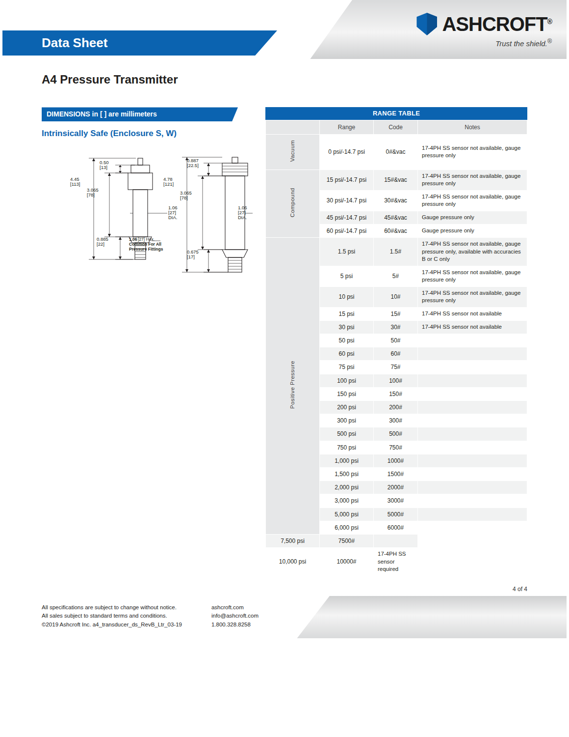ASHCROFT®
Trust the shield.®
Data Sheet
A4 Pressure Transmitter
DIMENSIONS in [ ] are millimeters
Intrinsically Safe (Enclosure S, W)
0.50 [13] 4.45 [113] 3.065 [78] 0.885 [22] 1.06 [27] DIA. 1.06 [27] Hex. Common For All Pressure Fittings 0.887 [22.5] 4.78 [121] 3.065 [78] 0.675 [17] 1.06 [27] DIA.
RANGE TABLE
| | Range | Code | Notes |
| --- | --- | --- | --- |
| Vacuum | 0 psi/-14.7 psi | 0#&vac | 17-4PH SS sensor not available, gauge pressure only |
| Compound | 15 psi/-14.7 psi | 15#&vac | 17-4PH SS sensor not available, gauge pressure only |
| 30 psi/-14.7 psi | 30#&vac | 17-4PH SS sensor not available, gauge pressure only |
| 45 psi/-14.7 psi | 45#&vac | Gauge pressure only |
| 60 psi/-14.7 psi | 60#&vac | Gauge pressure only |
| Positive Pressure | 1.5 psi | 1.5# | 17-4PH SS sensor not available, gauge pressure only, available with accuracies B or C only |
| 5 psi | 5# | 17-4PH SS sensor not available, gauge pressure only |
| 10 psi | 10# | 17-4PH SS sensor not available, gauge pressure only |
| 15 psi | 15# | 17-4PH SS sensor not available |
| 30 psi | 30# | 17-4PH SS sensor not available |
| 50 psi | 50# | |
| 60 psi | 60# | |
| 75 psi | 75# | |
| 100 psi | 100# | |
| 150 psi | 150# | |
| 200 psi | 200# | |
| 300 psi | 300# | |
| 500 psi | 500# | |
| 750 psi | 750# | |
| 1,000 psi | 1000# | |
| 1,500 psi | 1500# | |
| 2,000 psi | 2000# | |
| 3,000 psi | 3000# | |
| 5,000 psi | 5000# | |
| 6,000 psi | 6000# | |
| 7,500 psi | 7500# | |
| 10,000 psi | 10000# | 17-4PH SS sensor required |
4 of 4
All specifications are subject to change without notice.
All sales subject to standard terms and conditions.
©2019 Ashcroft Inc. a4_transducer_ds_RevB_Ltr_03-19
ashcroft.com
info@ashcroft.com
1.800.328.8258